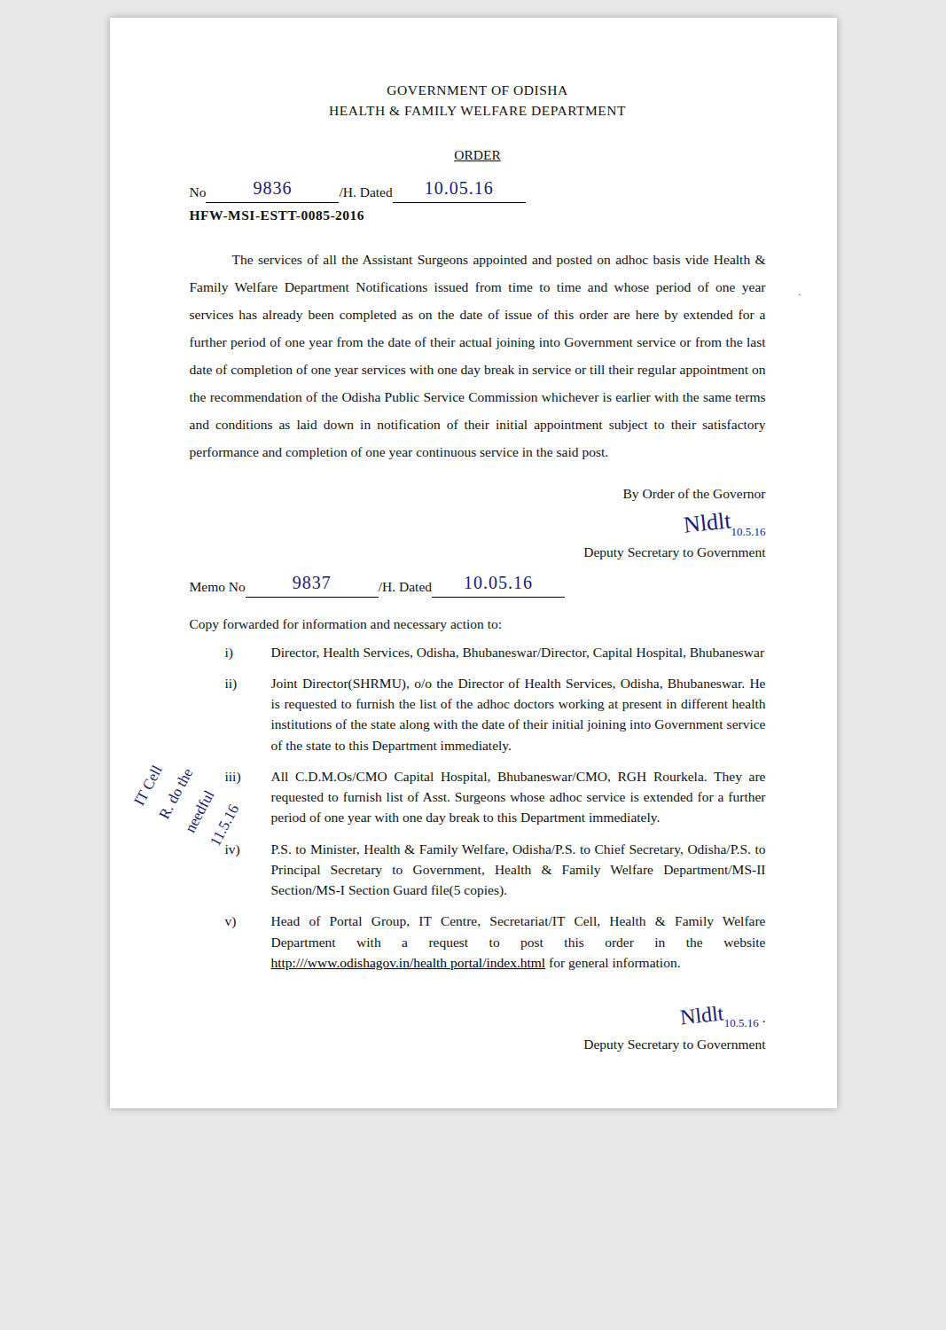GOVERNMENT OF ODISHA
HEALTH & FAMILY WELFARE DEPARTMENT
ORDER
No9836/H. Dated10.05.16
HFW-MSI-ESTT-0085-2016
The services of all the Assistant Surgeons appointed and posted on adhoc basis vide Health & Family Welfare Department Notifications issued from time to time and whose period of one year services has already been completed as on the date of issue of this order are here by extended for a further period of one year from the date of their actual joining into Government service or from the last date of completion of one year services with one day break in service or till their regular appointment on the recommendation of the Odisha Public Service Commission whichever is earlier with the same terms and conditions as laid down in notification of their initial appointment subject to their satisfactory performance and completion of one year continuous service in the said post.
By Order of the Governor
Nldlt 10.5.16
Deputy Secretary to Government
Memo No9837/H. Dated10.05.16
Copy forwarded for information and necessary action to:
| i) | Director, Health Services, Odisha, Bhubaneswar/Director, Capital Hospital, Bhubaneswar |
| ii) | Joint Director(SHRMU), o/o the Director of Health Services, Odisha, Bhubaneswar. He is requested to furnish the list of the adhoc doctors working at present in different health institutions of the state along with the date of their initial joining into Government service of the state to this Department immediately. |
| iii) | All C.D.M.Os/CMO Capital Hospital, Bhubaneswar/CMO, RGH Rourkela. They are requested to furnish list of Asst. Surgeons whose adhoc service is extended for a further period of one year with one day break to this Department immediately. |
| iv) | P.S. to Minister, Health & Family Welfare, Odisha/P.S. to Chief Secretary, Odisha/P.S. to Principal Secretary to Government, Health & Family Welfare Department/MS-II Section/MS-I Section Guard file(5 copies). |
| v) | Head of Portal Group, IT Centre, Secretariat/IT Cell, Health & Family Welfare Department with a request to post this order in the website http:///www.odishagov.in/health portal/index.html for general information. |
Nldlt 10.5.16 .
Deputy Secretary to Government
IT Cell
R. do the
needful
11.5.16
.